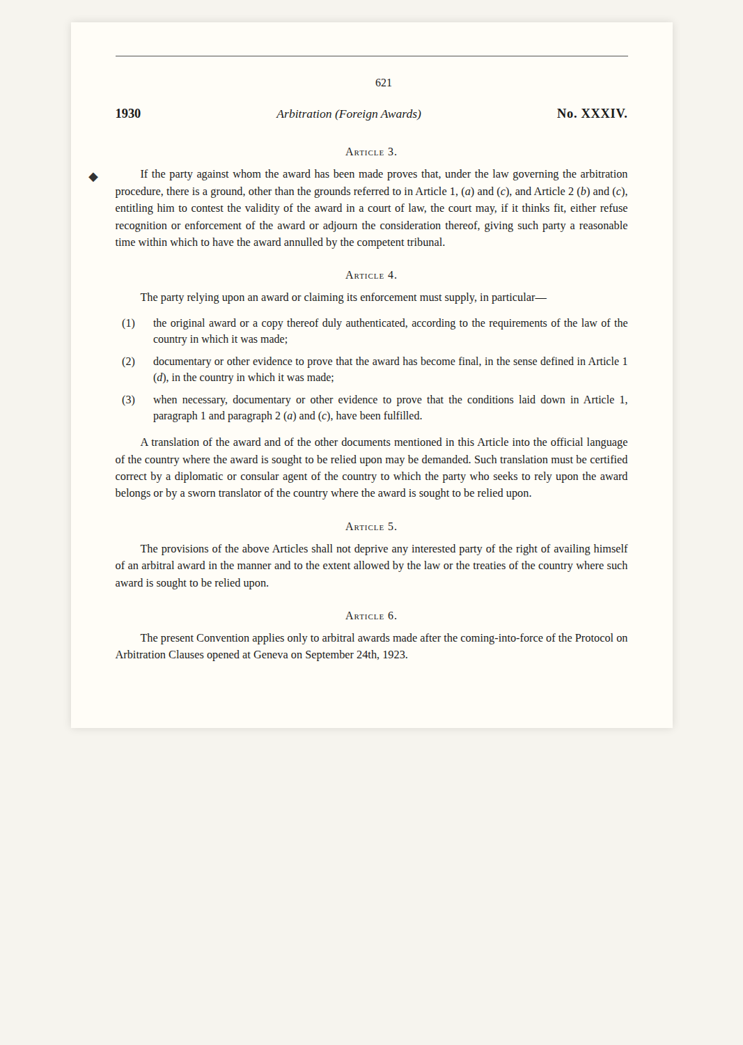621
1930 Arbitration (Foreign Awards) No. XXXIV.
◆
Article 3.
If the party against whom the award has been made proves that, under the law governing the arbitration procedure, there is a ground, other than the grounds referred to in Article 1, (a) and (c), and Article 2 (b) and (c), entitling him to contest the validity of the award in a court of law, the court may, if it thinks fit, either refuse recognition or enforcement of the award or adjourn the consideration thereof, giving such party a reasonable time within which to have the award annulled by the competent tribunal.
Article 4.
The party relying upon an award or claiming its enforcement must supply, in particular—
(1) the original award or a copy thereof duly authenticated, according to the requirements of the law of the country in which it was made;
(2) documentary or other evidence to prove that the award has become final, in the sense defined in Article 1 (d), in the country in which it was made;
(3) when necessary, documentary or other evidence to prove that the conditions laid down in Article 1, paragraph 1 and paragraph 2 (a) and (c), have been fulfilled.
A translation of the award and of the other documents mentioned in this Article into the official language of the country where the award is sought to be relied upon may be demanded. Such translation must be certified correct by a diplomatic or consular agent of the country to which the party who seeks to rely upon the award belongs or by a sworn translator of the country where the award is sought to be relied upon.
Article 5.
The provisions of the above Articles shall not deprive any interested party of the right of availing himself of an arbitral award in the manner and to the extent allowed by the law or the treaties of the country where such award is sought to be relied upon.
Article 6.
The present Convention applies only to arbitral awards made after the coming-into-force of the Protocol on Arbitration Clauses opened at Geneva on September 24th, 1923.